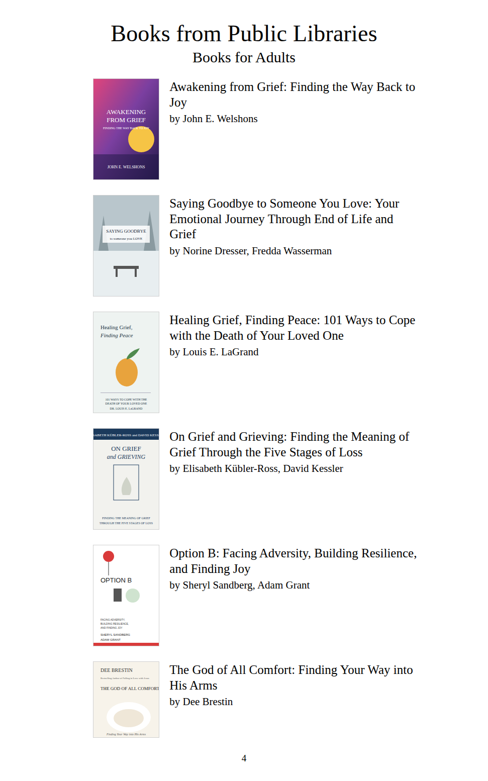Books from Public Libraries
Books for Adults
Awakening from Grief: Finding the Way Back to Joy
by John E. Welshons
Saying Goodbye to Someone You Love: Your Emotional Journey Through End of Life and Grief
by Norine Dresser, Fredda Wasserman
Healing Grief, Finding Peace: 101 Ways to Cope with the Death of Your Loved One
by Louis E. LaGrand
On Grief and Grieving: Finding the Meaning of Grief Through the Five Stages of Loss
by Elisabeth Kübler-Ross, David Kessler
Option B: Facing Adversity, Building Resilience, and Finding Joy
by Sheryl Sandberg, Adam Grant
The God of All Comfort: Finding Your Way into His Arms
by Dee Brestin
4